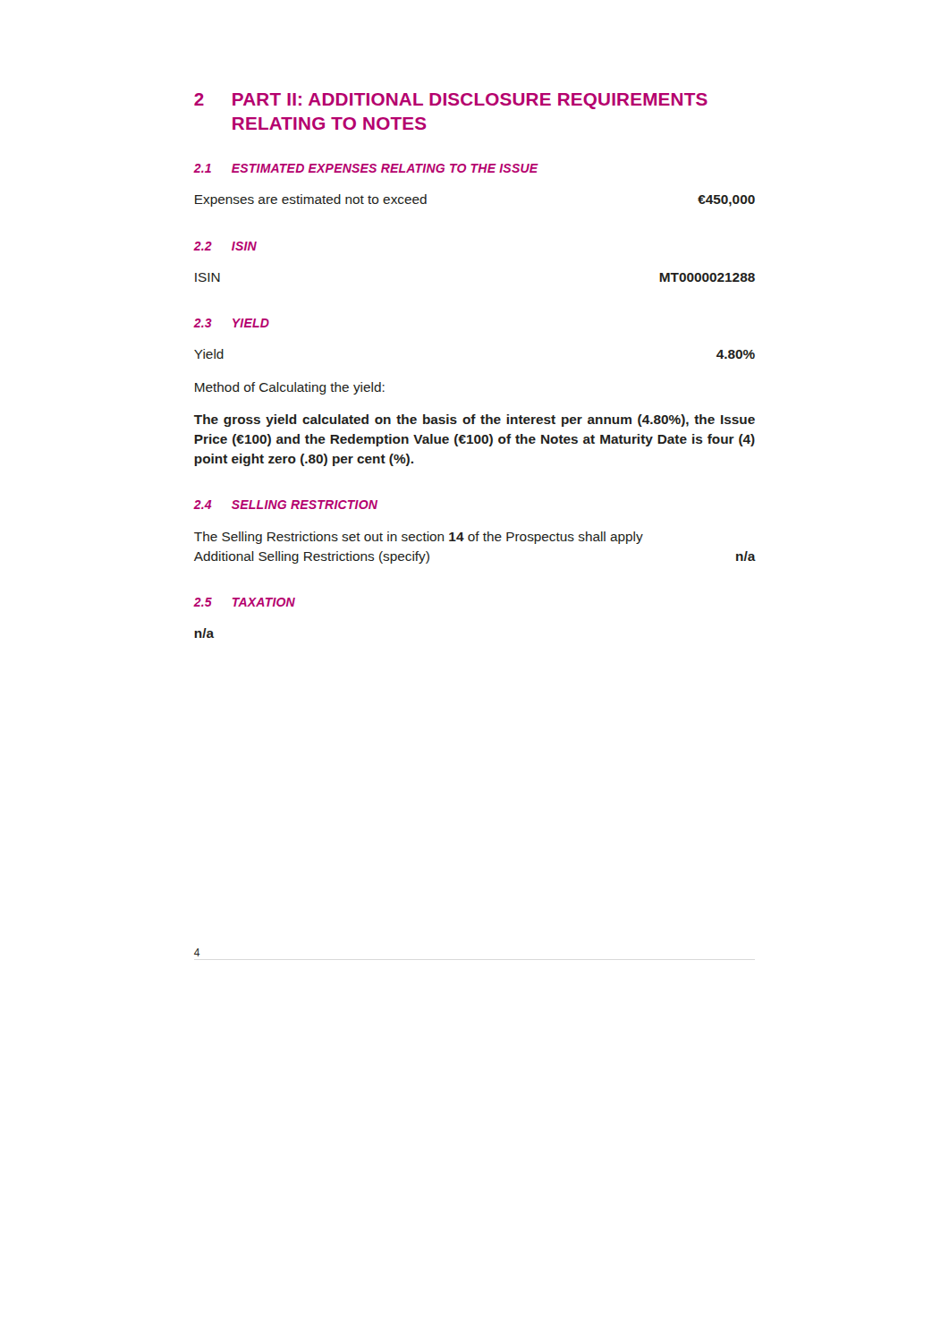2 PART II: ADDITIONAL DISCLOSURE REQUIREMENTS RELATING TO NOTES
2.1 ESTIMATED EXPENSES RELATING TO THE ISSUE
Expenses are estimated not to exceed
€450,000
2.2 ISIN
ISIN
MT0000021288
2.3 YIELD
Yield
4.80%
Method of Calculating the yield:
The gross yield calculated on the basis of the interest per annum (4.80%), the Issue Price (€100) and the Redemption Value (€100) of the Notes at Maturity Date is four (4) point eight zero (.80) per cent (%).
2.4 SELLING RESTRICTION
The Selling Restrictions set out in section 14 of the Prospectus shall apply
Additional Selling Restrictions (specify)
n/a
2.5 TAXATION
n/a
4